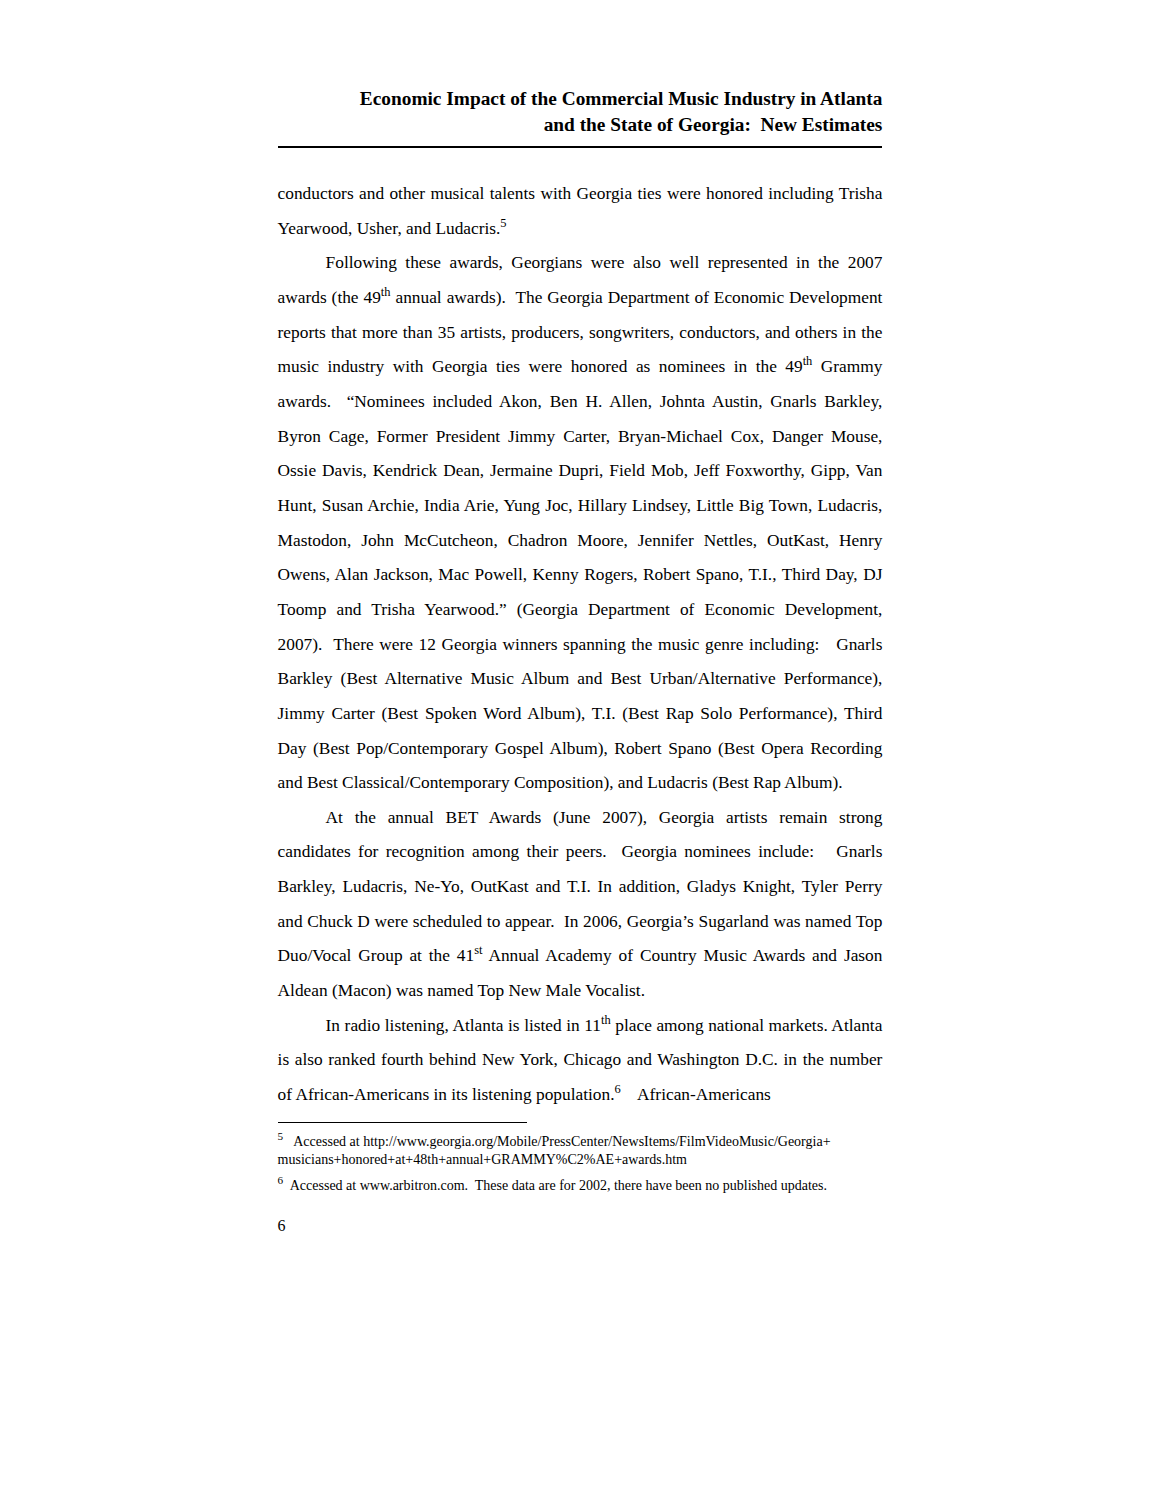Economic Impact of the Commercial Music Industry in Atlanta and the State of Georgia: New Estimates
conductors and other musical talents with Georgia ties were honored including Trisha Yearwood, Usher, and Ludacris.5
Following these awards, Georgians were also well represented in the 2007 awards (the 49th annual awards). The Georgia Department of Economic Development reports that more than 35 artists, producers, songwriters, conductors, and others in the music industry with Georgia ties were honored as nominees in the 49th Grammy awards. “Nominees included Akon, Ben H. Allen, Johnta Austin, Gnarls Barkley, Byron Cage, Former President Jimmy Carter, Bryan-Michael Cox, Danger Mouse, Ossie Davis, Kendrick Dean, Jermaine Dupri, Field Mob, Jeff Foxworthy, Gipp, Van Hunt, Susan Archie, India Arie, Yung Joc, Hillary Lindsey, Little Big Town, Ludacris, Mastodon, John McCutcheon, Chadron Moore, Jennifer Nettles, OutKast, Henry Owens, Alan Jackson, Mac Powell, Kenny Rogers, Robert Spano, T.I., Third Day, DJ Toomp and Trisha Yearwood.” (Georgia Department of Economic Development, 2007). There were 12 Georgia winners spanning the music genre including: Gnarls Barkley (Best Alternative Music Album and Best Urban/Alternative Performance), Jimmy Carter (Best Spoken Word Album), T.I. (Best Rap Solo Performance), Third Day (Best Pop/Contemporary Gospel Album), Robert Spano (Best Opera Recording and Best Classical/Contemporary Composition), and Ludacris (Best Rap Album).
At the annual BET Awards (June 2007), Georgia artists remain strong candidates for recognition among their peers. Georgia nominees include: Gnarls Barkley, Ludacris, Ne-Yo, OutKast and T.I. In addition, Gladys Knight, Tyler Perry and Chuck D were scheduled to appear. In 2006, Georgia’s Sugarland was named Top Duo/Vocal Group at the 41st Annual Academy of Country Music Awards and Jason Aldean (Macon) was named Top New Male Vocalist.
In radio listening, Atlanta is listed in 11th place among national markets. Atlanta is also ranked fourth behind New York, Chicago and Washington D.C. in the number of African-Americans in its listening population.6 African-Americans
5 Accessed at http://www.georgia.org/Mobile/PressCenter/NewsItems/FilmVideoMusic/Georgia+ musicians+honored+at+48th+annual+GRAMMY%C2%AE+awards.htm
6 Accessed at www.arbitron.com. These data are for 2002, there have been no published updates.
6